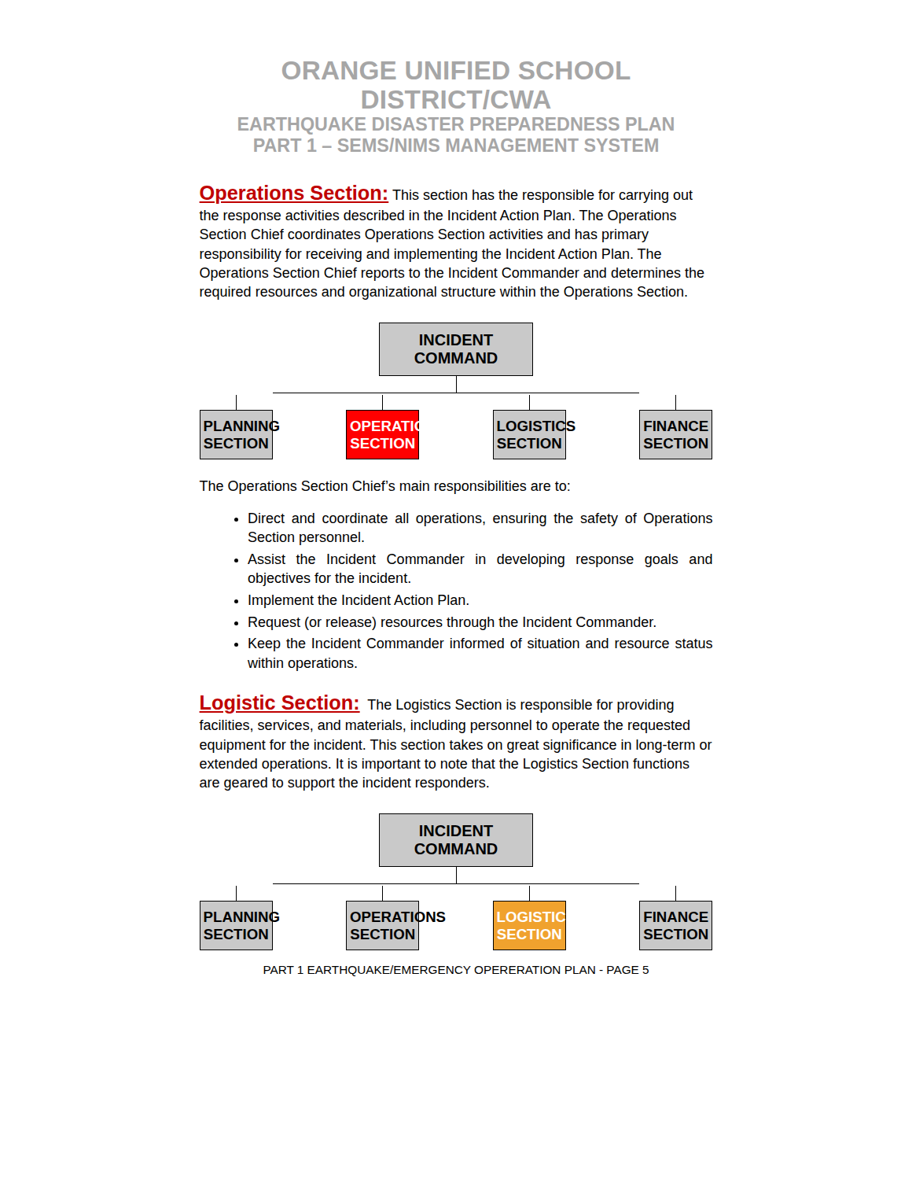ORANGE UNIFIED SCHOOL DISTRICT/CWA
EARTHQUAKE DISASTER PREPAREDNESS PLAN
PART 1 – SEMS/NIMS MANAGEMENT SYSTEM
Operations Section:
This section has the responsible for carrying out the response activities described in the Incident Action Plan. The Operations Section Chief coordinates Operations Section activities and has primary responsibility for receiving and implementing the Incident Action Plan. The Operations Section Chief reports to the Incident Commander and determines the required resources and organizational structure within the Operations Section.
| INCIDENT COMMAND |
| PLANNING SECTION | | OPERATIONS SECTION | | LOGISTICS SECTION | | FINANCE SECTION |
The Operations Section Chief’s main responsibilities are to:
Direct and coordinate all operations, ensuring the safety of Operations Section personnel.
Assist the Incident Commander in developing response goals and objectives for the incident.
Implement the Incident Action Plan.
Request (or release) resources through the Incident Commander.
Keep the Incident Commander informed of situation and resource status within operations.
Logistic Section:
The Logistics Section is responsible for providing facilities, services, and materials, including personnel to operate the requested equipment for the incident. This section takes on great significance in long-term or extended operations. It is important to note that the Logistics Section functions are geared to support the incident responders.
| INCIDENT COMMAND |
| PLANNING SECTION | | OPERATIONS SECTION | | LOGISTICS SECTION | | FINANCE SECTION |
PART 1 EARTHQUAKE/EMERGENCY OPERERATION PLAN - PAGE 5